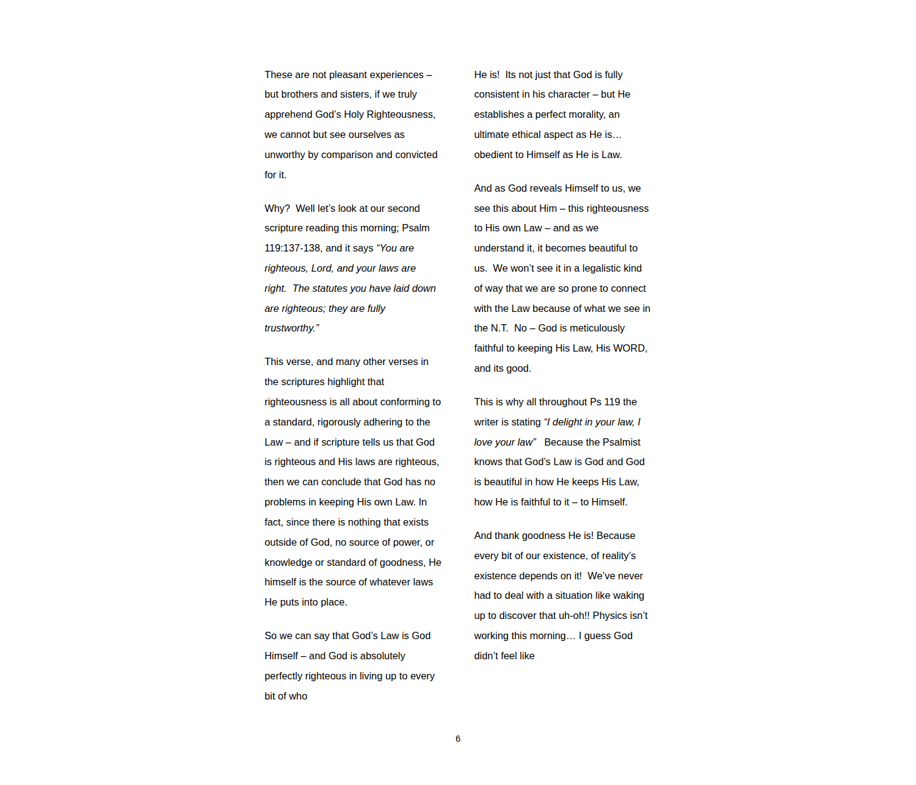These are not pleasant experiences – but brothers and sisters, if we truly apprehend God’s Holy Righteousness, we cannot but see ourselves as unworthy by comparison and convicted for it.
Why? Well let’s look at our second scripture reading this morning; Psalm 119:137-138, and it says “You are righteous, Lord, and your laws are right. The statutes you have laid down are righteous; they are fully trustworthy.”
This verse, and many other verses in the scriptures highlight that righteousness is all about conforming to a standard, rigorously adhering to the Law – and if scripture tells us that God is righteous and His laws are righteous, then we can conclude that God has no problems in keeping His own Law. In fact, since there is nothing that exists outside of God, no source of power, or knowledge or standard of goodness, He himself is the source of whatever laws He puts into place.
So we can say that God’s Law is God Himself – and God is absolutely perfectly righteous in living up to every bit of who
He is! Its not just that God is fully consistent in his character – but He establishes a perfect morality, an ultimate ethical aspect as He is… obedient to Himself as He is Law.
And as God reveals Himself to us, we see this about Him – this righteousness to His own Law – and as we understand it, it becomes beautiful to us. We won’t see it in a legalistic kind of way that we are so prone to connect with the Law because of what we see in the N.T. No – God is meticulously faithful to keeping His Law, His WORD, and its good.
This is why all throughout Ps 119 the writer is stating “I delight in your law, I love your law” Because the Psalmist knows that God’s Law is God and God is beautiful in how He keeps His Law, how He is faithful to it – to Himself.
And thank goodness He is! Because every bit of our existence, of reality’s existence depends on it! We’ve never had to deal with a situation like waking up to discover that uh-oh!! Physics isn’t working this morning… I guess God didn’t feel like
6